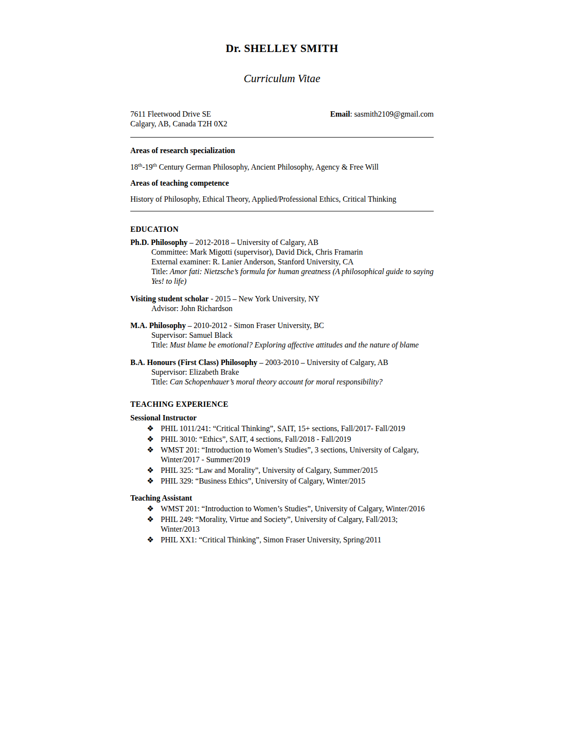Dr. SHELLEY SMITH
Curriculum Vitae
| 7611 Fleetwood Drive SE | Email : sasmith2109@gmail.com |
| Calgary, AB, Canada T2H 0X2 | |
Areas of research specialization
18th-19th Century German Philosophy, Ancient Philosophy, Agency & Free Will
Areas of teaching competence
History of Philosophy, Ethical Theory, Applied/Professional Ethics, Critical Thinking
EDUCATION
Ph.D. Philosophy – 2012-2018 – University of Calgary, AB
Committee: Mark Migotti (supervisor), David Dick, Chris Framarin
External examiner: R. Lanier Anderson, Stanford University, CA
Title: Amor fati: Nietzsche’s formula for human greatness (A philosophical guide to saying Yes! to life)
Visiting student scholar - 2015 – New York University, NY
Advisor: John Richardson
M.A. Philosophy – 2010-2012 - Simon Fraser University, BC
Supervisor: Samuel Black
Title: Must blame be emotional? Exploring affective attitudes and the nature of blame
B.A. Honours (First Class) Philosophy – 2003-2010 – University of Calgary, AB
Supervisor: Elizabeth Brake
Title: Can Schopenhauer’s moral theory account for moral responsibility?
TEACHING EXPERIENCE
Sessional Instructor
PHIL 1011/241: “Critical Thinking”, SAIT, 15+ sections, Fall/2017- Fall/2019
PHIL 3010: “Ethics”, SAIT, 4 sections, Fall/2018 - Fall/2019
WMST 201: “Introduction to Women’s Studies”, 3 sections, University of Calgary, Winter/2017 - Summer/2019
PHIL 325: “Law and Morality”, University of Calgary, Summer/2015
PHIL 329: “Business Ethics”, University of Calgary, Winter/2015
Teaching Assistant
WMST 201: “Introduction to Women’s Studies”, University of Calgary, Winter/2016
PHIL 249: “Morality, Virtue and Society”, University of Calgary, Fall/2013; Winter/2013
PHIL XX1: “Critical Thinking”, Simon Fraser University, Spring/2011